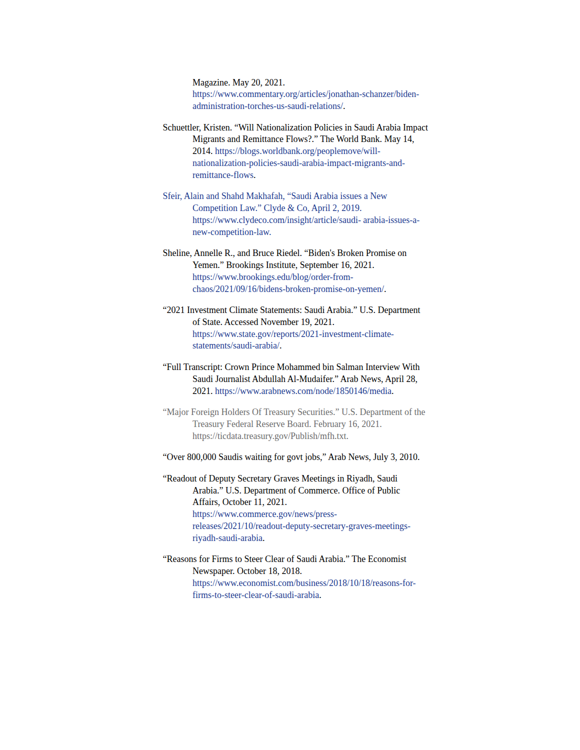Magazine. May 20, 2021. https://www.commentary.org/articles/jonathan-schanzer/biden-administration-torches-us-saudi-relations/.
Schuettler, Kristen. “Will Nationalization Policies in Saudi Arabia Impact Migrants and Remittance Flows?.” The World Bank. May 14, 2014. https://blogs.worldbank.org/peoplemove/will-nationalization-policies-saudi-arabia-impact-migrants-and-remittance-flows.
Sfeir, Alain and Shahd Makhafah, “Saudi Arabia issues a New Competition Law.” Clyde & Co, April 2, 2019. https://www.clydeco.com/insight/article/saudi- arabia-issues-a-new-competition-law.
Sheline, Annelle R., and Bruce Riedel. “Biden's Broken Promise on Yemen.” Brookings Institute, September 16, 2021. https://www.brookings.edu/blog/order-from-chaos/2021/09/16/bidens-broken-promise-on-yemen/.
“2021 Investment Climate Statements: Saudi Arabia.” U.S. Department of State. Accessed November 19, 2021. https://www.state.gov/reports/2021-investment-climate-statements/saudi-arabia/.
“Full Transcript: Crown Prince Mohammed bin Salman Interview With Saudi Journalist Abdullah Al-Mudaifer.” Arab News, April 28, 2021. https://www.arabnews.com/node/1850146/media.
“Major Foreign Holders Of Treasury Securities.” U.S. Department of the Treasury Federal Reserve Board. February 16, 2021. https://ticdata.treasury.gov/Publish/mfh.txt.
“Over 800,000 Saudis waiting for govt jobs,” Arab News, July 3, 2010.
“Readout of Deputy Secretary Graves Meetings in Riyadh, Saudi Arabia.” U.S. Department of Commerce. Office of Public Affairs, October 11, 2021. https://www.commerce.gov/news/press-releases/2021/10/readout-deputy-secretary-graves-meetings-riyadh-saudi-arabia.
“Reasons for Firms to Steer Clear of Saudi Arabia.” The Economist Newspaper. October 18, 2018. https://www.economist.com/business/2018/10/18/reasons-for-firms-to-steer-clear-of-saudi-arabia.